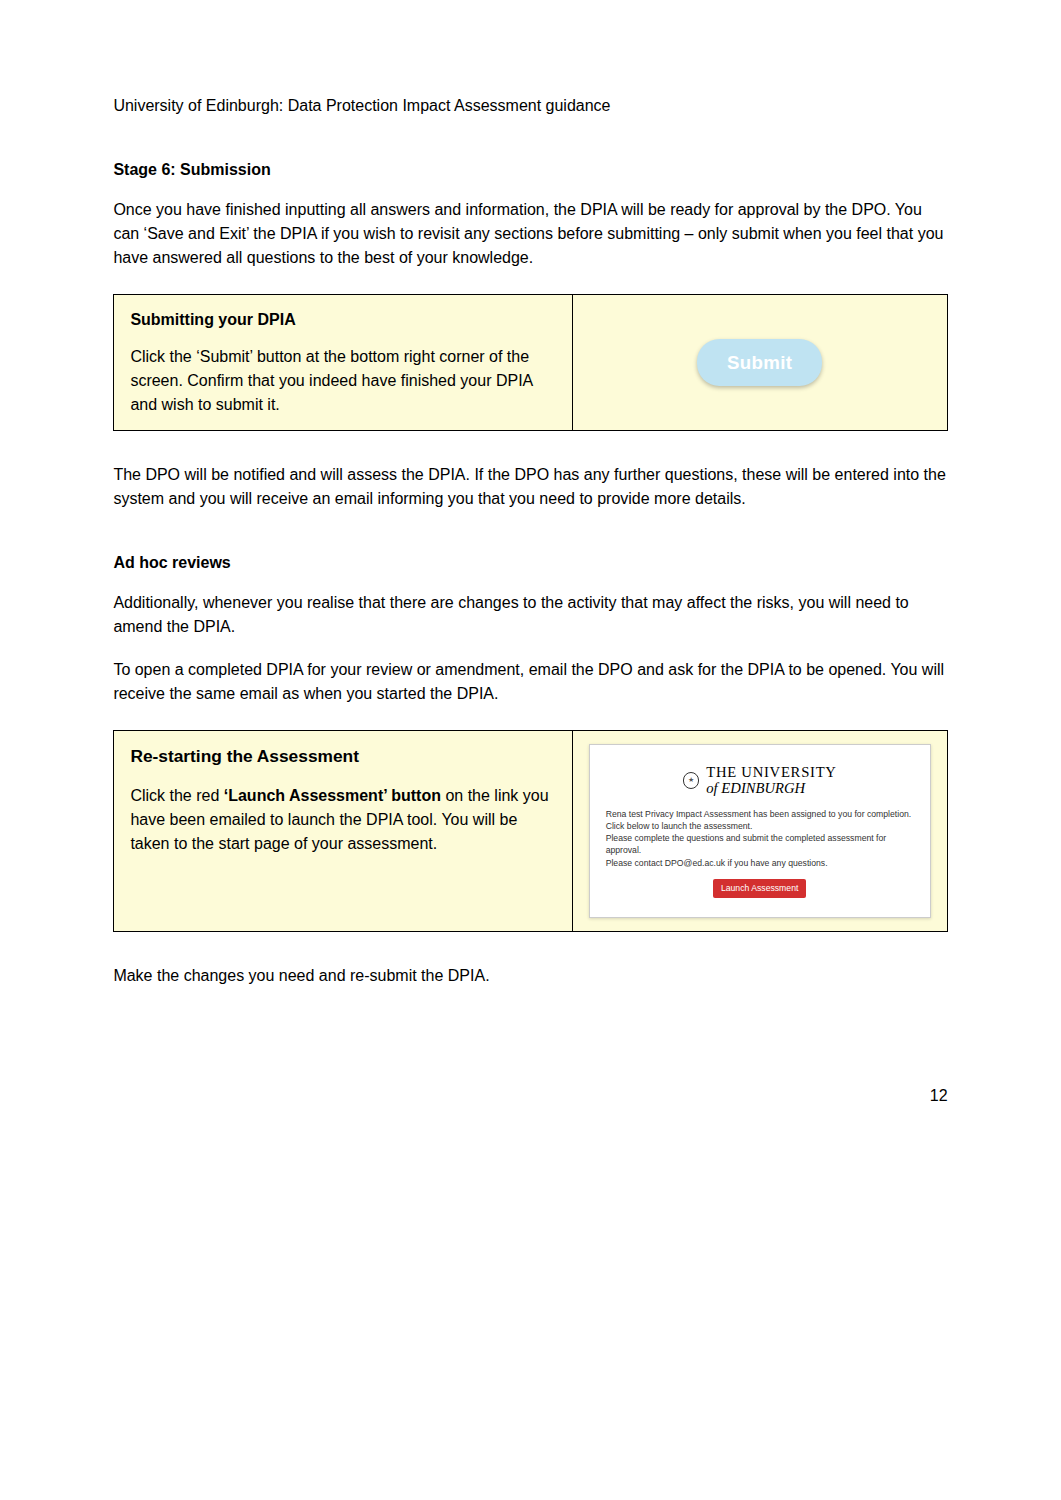University of Edinburgh: Data Protection Impact Assessment guidance
Stage 6: Submission
Once you have finished inputting all answers and information, the DPIA will be ready for approval by the DPO. You can ‘Save and Exit’ the DPIA if you wish to revisit any sections before submitting – only submit when you feel that you have answered all questions to the best of your knowledge.
| Submitting your DPIA Click the ‘Submit’ button at the bottom right corner of the screen. Confirm that you indeed have finished your DPIA and wish to submit it. | Submit |
The DPO will be notified and will assess the DPIA. If the DPO has any further questions, these will be entered into the system and you will receive an email informing you that you need to provide more details.
Ad hoc reviews
Additionally, whenever you realise that there are changes to the activity that may affect the risks, you will need to amend the DPIA.
To open a completed DPIA for your review or amendment, email the DPO and ask for the DPIA to be opened. You will receive the same email as when you started the DPIA.
| Re-starting the Assessment Click the red ‘Launch Assessment’ button on the link you have been emailed to launch the DPIA tool. You will be taken to the start page of your assessment. | ★ THE UNIVERSITY of EDINBURGH Rena test Privacy Impact Assessment has been assigned to you for completion. Click below to launch the assessment. Please complete the questions and submit the completed assessment for approval. Please contact DPO@ed.ac.uk if you have any questions. Launch Assessment |
Make the changes you need and re-submit the DPIA.
12